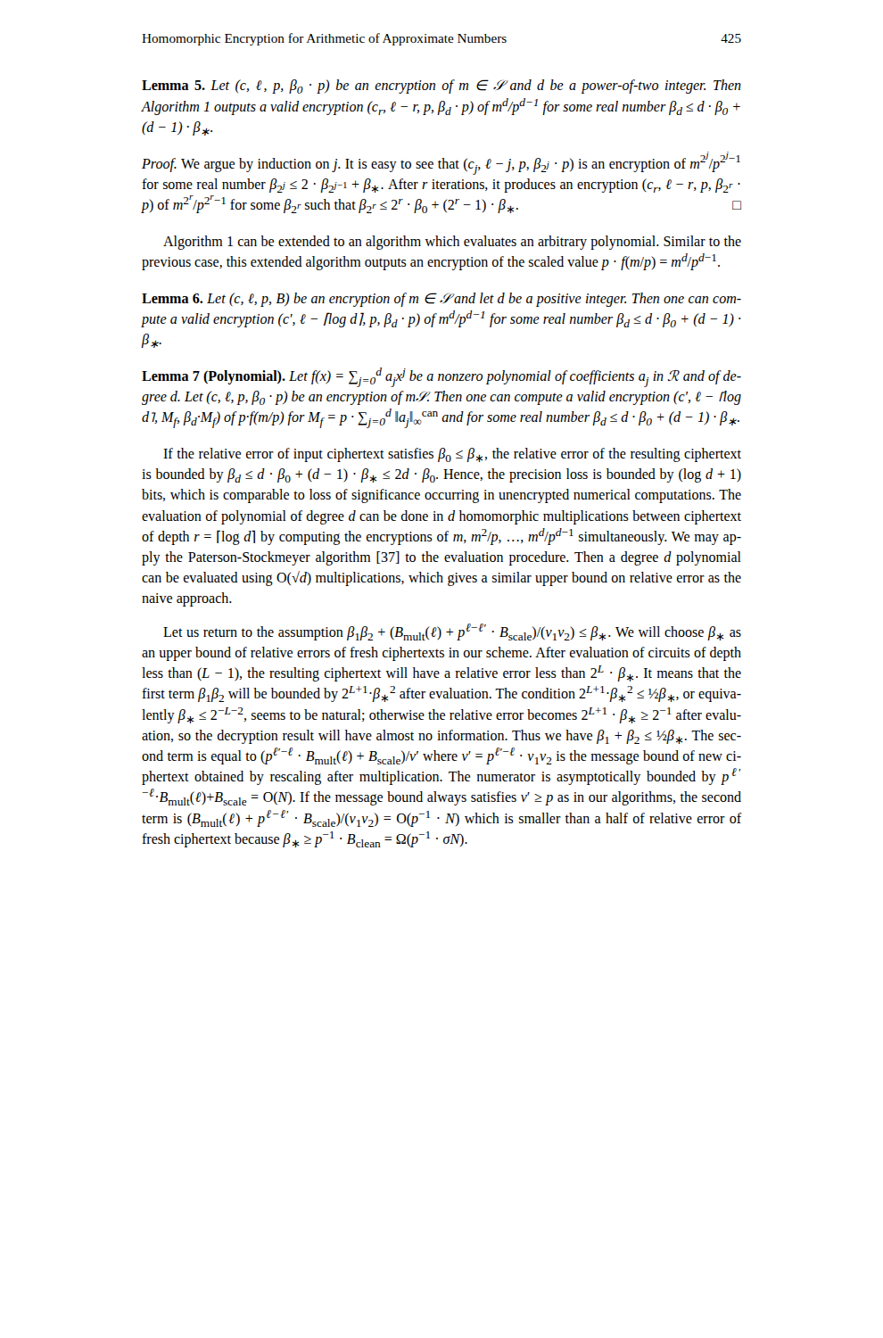Homomorphic Encryption for Arithmetic of Approximate Numbers 425
Lemma 5. Let (c, ℓ, p, β0 · p) be an encryption of m ∈ 𝒮 and d be a power-of-two integer. Then Algorithm 1 outputs a valid encryption (cr, ℓ − r, p, βd · p) of md/pd−1 for some real number βd ≤ d · β0 + (d − 1) · β∗.
Proof. We argue by induction on j. It is easy to see that (cj, ℓ − j, p, β2j · p) is an encryption of m2j/p2j−1 for some real number β2j ≤ 2 · β2j−1 + β∗. After r iterations, it produces an encryption (cr, ℓ − r, p, β2r · p) of m2r/p2r−1 for some β2r such that β2r ≤ 2r · β0 + (2r − 1) · β∗. □
Algorithm 1 can be extended to an algorithm which evaluates an arbitrary polynomial. Similar to the previous case, this extended algorithm outputs an encryption of the scaled value p · f(m/p) = md/pd−1.
Lemma 6. Let (c, ℓ, p, B) be an encryption of m ∈ 𝒮 and let d be a positive integer. Then one can compute a valid encryption (c′, ℓ − ⌈log d⌉, p, βd · p) of md/pd−1 for some real number βd ≤ d · β0 + (d − 1) · β∗.
Lemma 7 (Polynomial). Let f(x) = ∑j=0d ajxj be a nonzero polynomial of coefficients aj in ℛ and of degree d. Let (c, ℓ, p, β0 · p) be an encryption of m𝒮. Then one can compute a valid encryption (c′, ℓ − ⌈log d⌉, Mf, βd·Mf) of p·f(m/p) for Mf = p · ∑j=0d ‖aj‖∞can and for some real number βd ≤ d · β0 + (d − 1) · β∗.
If the relative error of input ciphertext satisfies β0 ≤ β∗, the relative error of the resulting ciphertext is bounded by βd ≤ d · β0 + (d − 1) · β∗ ≤ 2d · β0. Hence, the precision loss is bounded by (log d + 1) bits, which is comparable to loss of significance occurring in unencrypted numerical computations. The evaluation of polynomial of degree d can be done in d homomorphic multiplications between ciphertext of depth r = ⌈log d⌉ by computing the encryptions of m, m2/p, …, md/pd−1 simultaneously. We may apply the Paterson-Stockmeyer algorithm [37] to the evaluation procedure. Then a degree d polynomial can be evaluated using O(√d) multiplications, which gives a similar upper bound on relative error as the naive approach.
Let us return to the assumption β1β2 + (Bmult(ℓ) + pℓ−ℓ′ · Bscale)/(ν1ν2) ≤ β∗. We will choose β∗ as an upper bound of relative errors of fresh ciphertexts in our scheme. After evaluation of circuits of depth less than (L − 1), the resulting ciphertext will have a relative error less than 2L · β∗. It means that the first term β1β2 will be bounded by 2L+1·β∗2 after evaluation. The condition 2L+1·β∗2 ≤ ½β∗, or equivalently β∗ ≤ 2−L−2, seems to be natural; otherwise the relative error becomes 2L+1 · β∗ ≥ 2−1 after evaluation, so the decryption result will have almost no information. Thus we have β1 + β2 ≤ ½β∗. The second term is equal to (pℓ′−ℓ · Bmult(ℓ) + Bscale)/ν′ where ν′ = pℓ′−ℓ · ν1ν2 is the message bound of new ciphertext obtained by rescaling after multiplication. The numerator is asymptotically bounded by pℓ′−ℓ·Bmult(ℓ)+Bscale = O(N). If the message bound always satisfies ν′ ≥ p as in our algorithms, the second term is (Bmult(ℓ) + pℓ−ℓ′ · Bscale)/(ν1ν2) = O(p−1 · N) which is smaller than a half of relative error of fresh ciphertext because β∗ ≥ p−1 · Bclean = Ω(p−1 · σN).